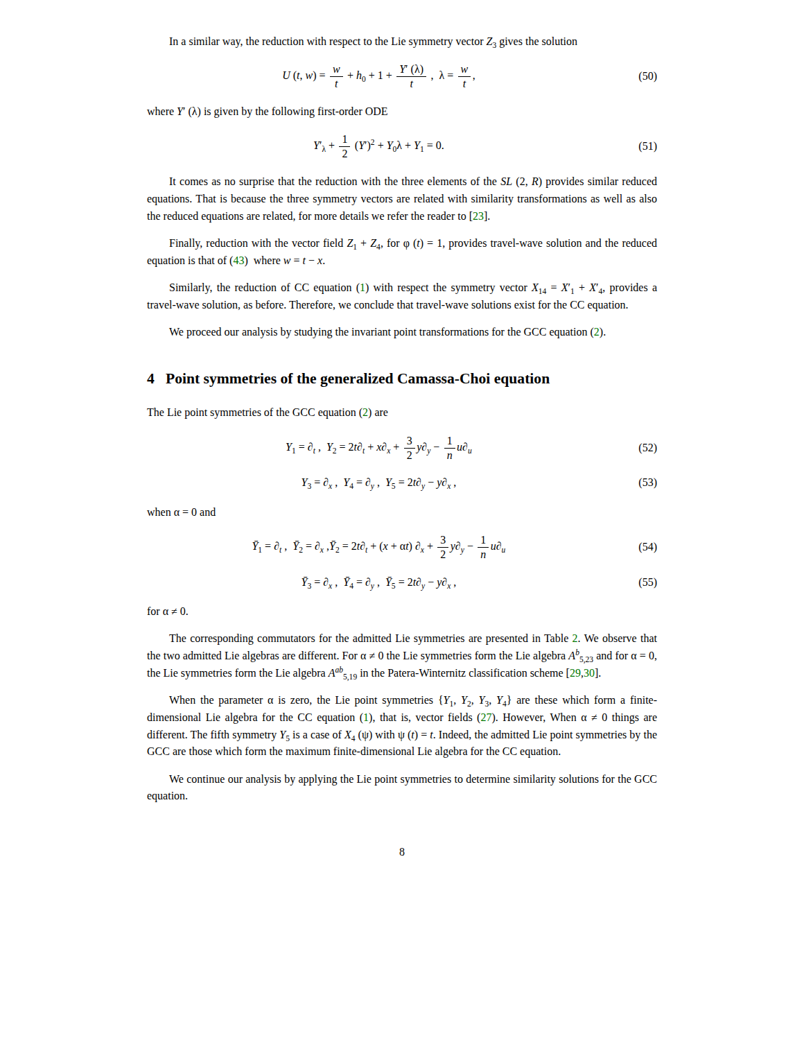In a similar way, the reduction with respect to the Lie symmetry vector Z3 gives the solution
U (t, w) = wt + h0 + 1 + Y′ (λ) t , λ = wt,
(50)
where Y′ (λ) is given by the following first-order ODE
Y′λ + 12 (Y′)2 + Y0λ + Y1 = 0.
(51)
It comes as no surprise that the reduction with the three elements of the SL (2, R) provides similar reduced equations. That is because the three symmetry vectors are related with similarity transformations as well as also the reduced equations are related, for more details we refer the reader to [23].
Finally, reduction with the vector field Z1 + Z4, for φ (t) = 1, provides travel-wave solution and the reduced equation is that of (43) where w = t − x.
Similarly, the reduction of CC equation (1) with respect the symmetry vector X14 = X′1 + X′4, provides a travel-wave solution, as before. Therefore, we conclude that travel-wave solutions exist for the CC equation.
We proceed our analysis by studying the invariant point transformations for the GCC equation (2).
4 Point symmetries of the generalized Camassa-Choi equation
The Lie point symmetries of the GCC equation (2) are
Y1 = ∂t , Y2 = 2t∂t + x∂x + 32 y∂y − 1 n u∂u
(52)
Y3 = ∂x , Y4 = ∂y , Y5 = 2t∂y − y∂x ,
(53)
when α = 0 and
Ȳ1 = ∂t , Ȳ2 = ∂x ,Ȳ2 = 2t∂t + (x + αt) ∂x + 32 y∂y − 1 n u∂u
(54)
Ȳ3 = ∂x , Ȳ4 = ∂y , Ȳ5 = 2t∂y − y∂x ,
(55)
for α ≠ 0.
The corresponding commutators for the admitted Lie symmetries are presented in Table 2. We observe that the two admitted Lie algebras are different. For α ≠ 0 the Lie symmetries form the Lie algebra Ab5,23 and for α = 0, the Lie symmetries form the Lie algebra Aab5,19 in the Patera-Winternitz classification scheme [29,30].
When the parameter α is zero, the Lie point symmetries {Y1, Y2, Y3, Y4} are these which form a finite-dimensional Lie algebra for the CC equation (1), that is, vector fields (27). However, When α ≠ 0 things are different. The fifth symmetry Y5 is a case of X4 (ψ) with ψ (t) = t. Indeed, the admitted Lie point symmetries by the GCC are those which form the maximum finite-dimensional Lie algebra for the CC equation.
We continue our analysis by applying the Lie point symmetries to determine similarity solutions for the GCC equation.
8